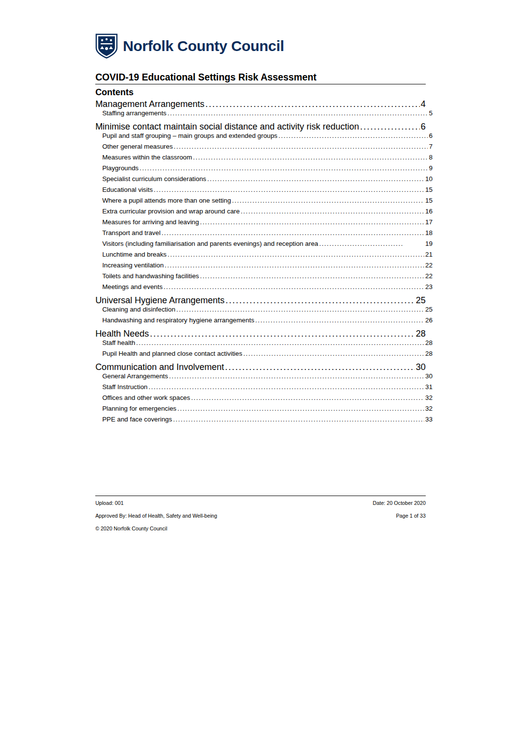Norfolk County Council
COVID-19 Educational Settings Risk Assessment
Contents
Management Arrangements ....................................................................................... 4
Staffing arrangements ................................................................................................................................. 5
Minimise contact maintain social distance and activity risk reduction ............................... 6
Pupil and staff grouping – main groups and extended groups ........................................................... 6
Other general measures ............................................................................................................................. 7
Measures within the classroom ................................................................................................................... 8
Playgrounds ................................................................................................................................................. 9
Specialist curriculum considerations ....................................................................................................... 10
Educational visits ....................................................................................................................................... 15
Where a pupil attends more than one setting ....................................................................................... 15
Extra curricular provision and wrap around care ................................................................................ 16
Measures for arriving and leaving ............................................................................................................. 17
Transport and travel ................................................................................................................................... 18
Visitors (including familiarisation and parents evenings) and reception area ................................. 19
Lunchtime and breaks ................................................................................................................................. 21
Increasing ventilation ................................................................................................................................. 22
Toilets and handwashing facilities ............................................................................................................. 22
Meetings and events ................................................................................................................................... 23
Universal Hygiene Arrangements ................................................................................. 25
Cleaning and disinfection ............................................................................................................................. 25
Handwashing and respiratory hygiene arrangements ....................................................................... 26
Health Needs ................................................................................................................. 28
Staff health ................................................................................................................................................... 28
Pupil Health and planned close contact activities ............................................................................... 28
Communication and Involvement ................................................................................. 30
General Arrangements ................................................................................................................................. 30
Staff Instruction ........................................................................................................................................... 31
Offices and other work spaces ................................................................................................................... 32
Planning for emergencies ............................................................................................................................. 32
PPE and face coverings ............................................................................................................................... 33
Upload: 001
Approved By: Head of Health, Safety and Well-being
© 2020 Norfolk County Council
Date: 20 October 2020
Page 1 of 33